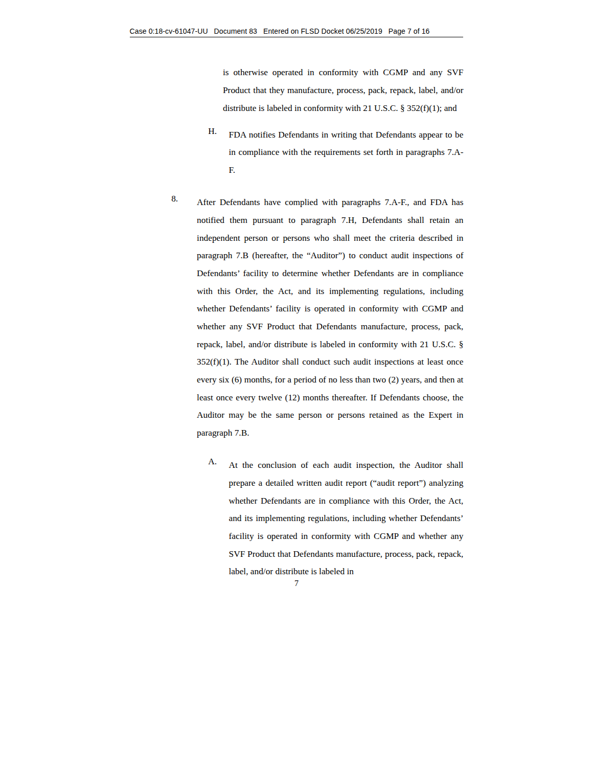Case 0:18-cv-61047-UU Document 83 Entered on FLSD Docket 06/25/2019 Page 7 of 16
is otherwise operated in conformity with CGMP and any SVF Product that they manufacture, process, pack, repack, label, and/or distribute is labeled in conformity with 21 U.S.C. § 352(f)(1); and
H.
FDA notifies Defendants in writing that Defendants appear to be in compliance with the requirements set forth in paragraphs 7.A-F.
8.
After Defendants have complied with paragraphs 7.A-F., and FDA has notified them pursuant to paragraph 7.H, Defendants shall retain an independent person or persons who shall meet the criteria described in paragraph 7.B (hereafter, the “Auditor”) to conduct audit inspections of Defendants’ facility to determine whether Defendants are in compliance with this Order, the Act, and its implementing regulations, including whether Defendants’ facility is operated in conformity with CGMP and whether any SVF Product that Defendants manufacture, process, pack, repack, label, and/or distribute is labeled in conformity with 21 U.S.C. § 352(f)(1). The Auditor shall conduct such audit inspections at least once every six (6) months, for a period of no less than two (2) years, and then at least once every twelve (12) months thereafter. If Defendants choose, the Auditor may be the same person or persons retained as the Expert in paragraph 7.B.
A.
At the conclusion of each audit inspection, the Auditor shall prepare a detailed written audit report (“audit report”) analyzing whether Defendants are in compliance with this Order, the Act, and its implementing regulations, including whether Defendants’ facility is operated in conformity with CGMP and whether any SVF Product that Defendants manufacture, process, pack, repack, label, and/or distribute is labeled in
7